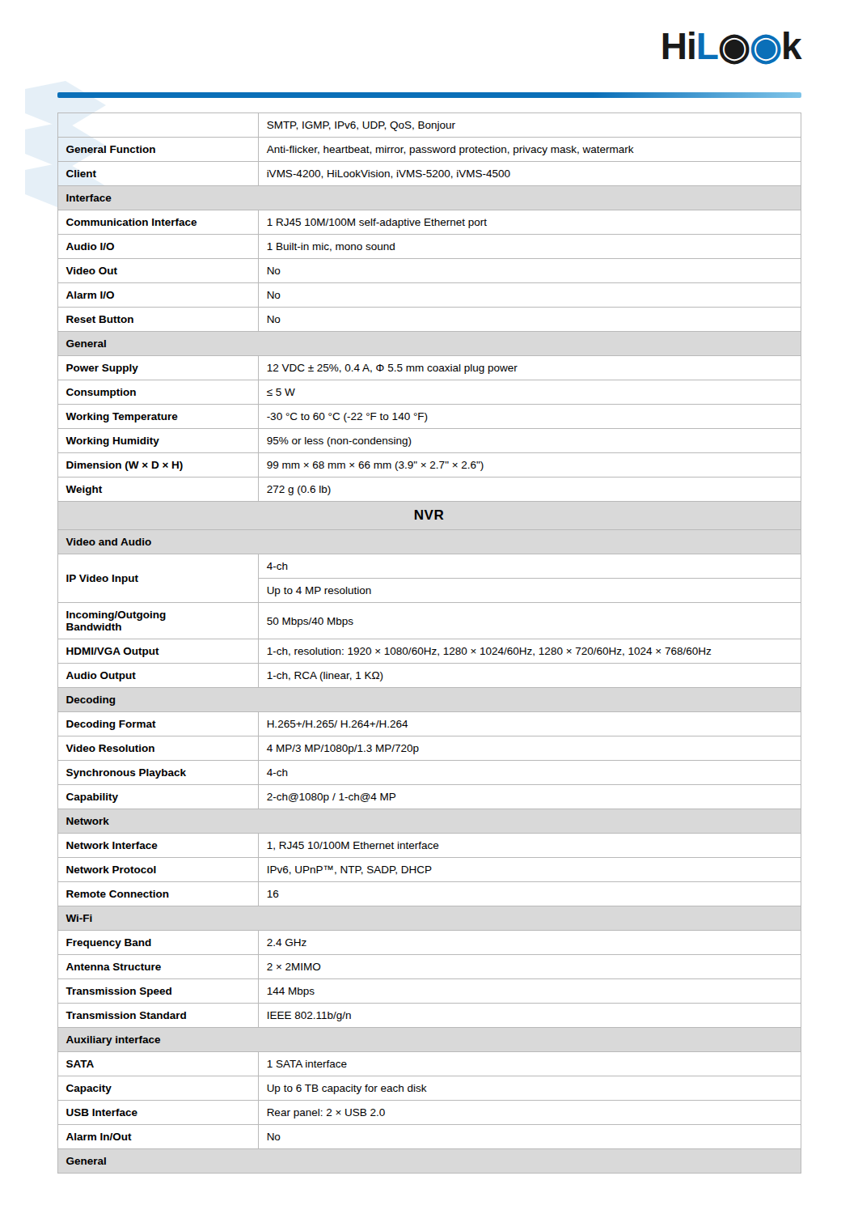HiL◉◉k
| | SMTP, IGMP, IPv6, UDP, QoS, Bonjour |
| General Function | Anti-flicker, heartbeat, mirror, password protection, privacy mask, watermark |
| Client | iVMS-4200, HiLookVision, iVMS-5200, iVMS-4500 |
| Interface |
| Communication Interface | 1 RJ45 10M/100M self-adaptive Ethernet port |
| Audio I/O | 1 Built-in mic, mono sound |
| Video Out | No |
| Alarm I/O | No |
| Reset Button | No |
| General |
| Power Supply | 12 VDC ± 25%, 0.4 A, Φ 5.5 mm coaxial plug power |
| Consumption | ≤ 5 W |
| Working Temperature | -30 °C to 60 °C (-22 °F to 140 °F) |
| Working Humidity | 95% or less (non-condensing) |
| Dimension (W × D × H) | 99 mm × 68 mm × 66 mm (3.9" × 2.7" × 2.6") |
| Weight | 272 g (0.6 lb) |
| NVR |
| Video and Audio |
| IP Video Input | 4-ch |
| Up to 4 MP resolution |
| Incoming/Outgoing Bandwidth | 50 Mbps/40 Mbps |
| HDMI/VGA Output | 1-ch, resolution: 1920 × 1080/60Hz, 1280 × 1024/60Hz, 1280 × 720/60Hz, 1024 × 768/60Hz |
| Audio Output | 1-ch, RCA (linear, 1 KΩ) |
| Decoding |
| Decoding Format | H.265+/H.265/ H.264+/H.264 |
| Video Resolution | 4 MP/3 MP/1080p/1.3 MP/720p |
| Synchronous Playback | 4-ch |
| Capability | 2-ch@1080p / 1-ch@4 MP |
| Network |
| Network Interface | 1, RJ45 10/100M Ethernet interface |
| Network Protocol | IPv6, UPnP™, NTP, SADP, DHCP |
| Remote Connection | 16 |
| Wi-Fi |
| Frequency Band | 2.4 GHz |
| Antenna Structure | 2 × 2MIMO |
| Transmission Speed | 144 Mbps |
| Transmission Standard | IEEE 802.11b/g/n |
| Auxiliary interface |
| SATA | 1 SATA interface |
| Capacity | Up to 6 TB capacity for each disk |
| USB Interface | Rear panel: 2 × USB 2.0 |
| Alarm In/Out | No |
| General |